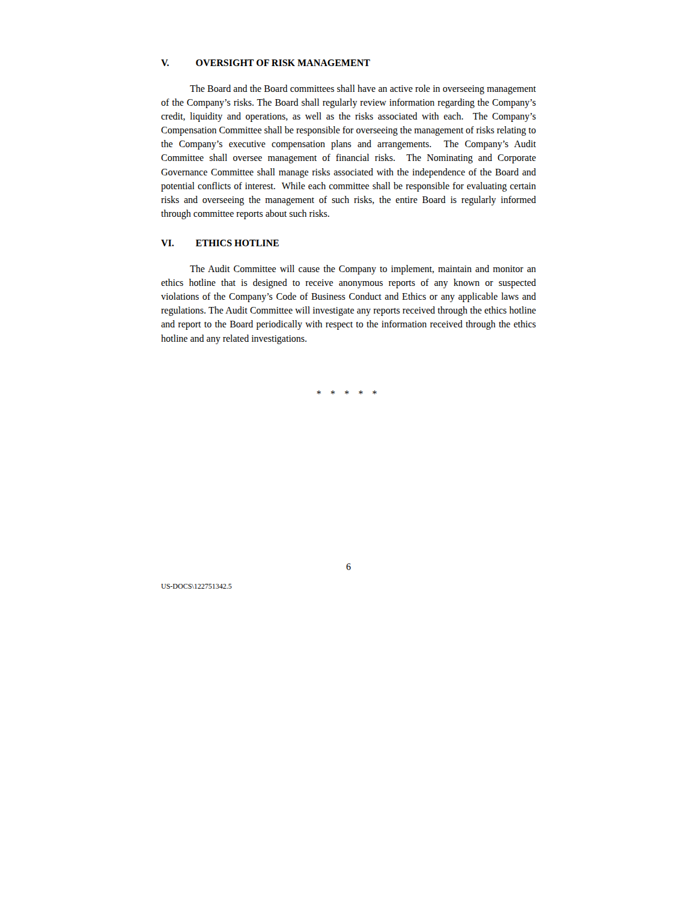V. Oversight of Risk Management
The Board and the Board committees shall have an active role in overseeing management of the Company’s risks. The Board shall regularly review information regarding the Company’s credit, liquidity and operations, as well as the risks associated with each. The Company’s Compensation Committee shall be responsible for overseeing the management of risks relating to the Company’s executive compensation plans and arrangements. The Company’s Audit Committee shall oversee management of financial risks. The Nominating and Corporate Governance Committee shall manage risks associated with the independence of the Board and potential conflicts of interest. While each committee shall be responsible for evaluating certain risks and overseeing the management of such risks, the entire Board is regularly informed through committee reports about such risks.
VI. Ethics Hotline
The Audit Committee will cause the Company to implement, maintain and monitor an ethics hotline that is designed to receive anonymous reports of any known or suspected violations of the Company’s Code of Business Conduct and Ethics or any applicable laws and regulations. The Audit Committee will investigate any reports received through the ethics hotline and report to the Board periodically with respect to the information received through the ethics hotline and any related investigations.
* * * * *
6
US-DOCS\122751342.5